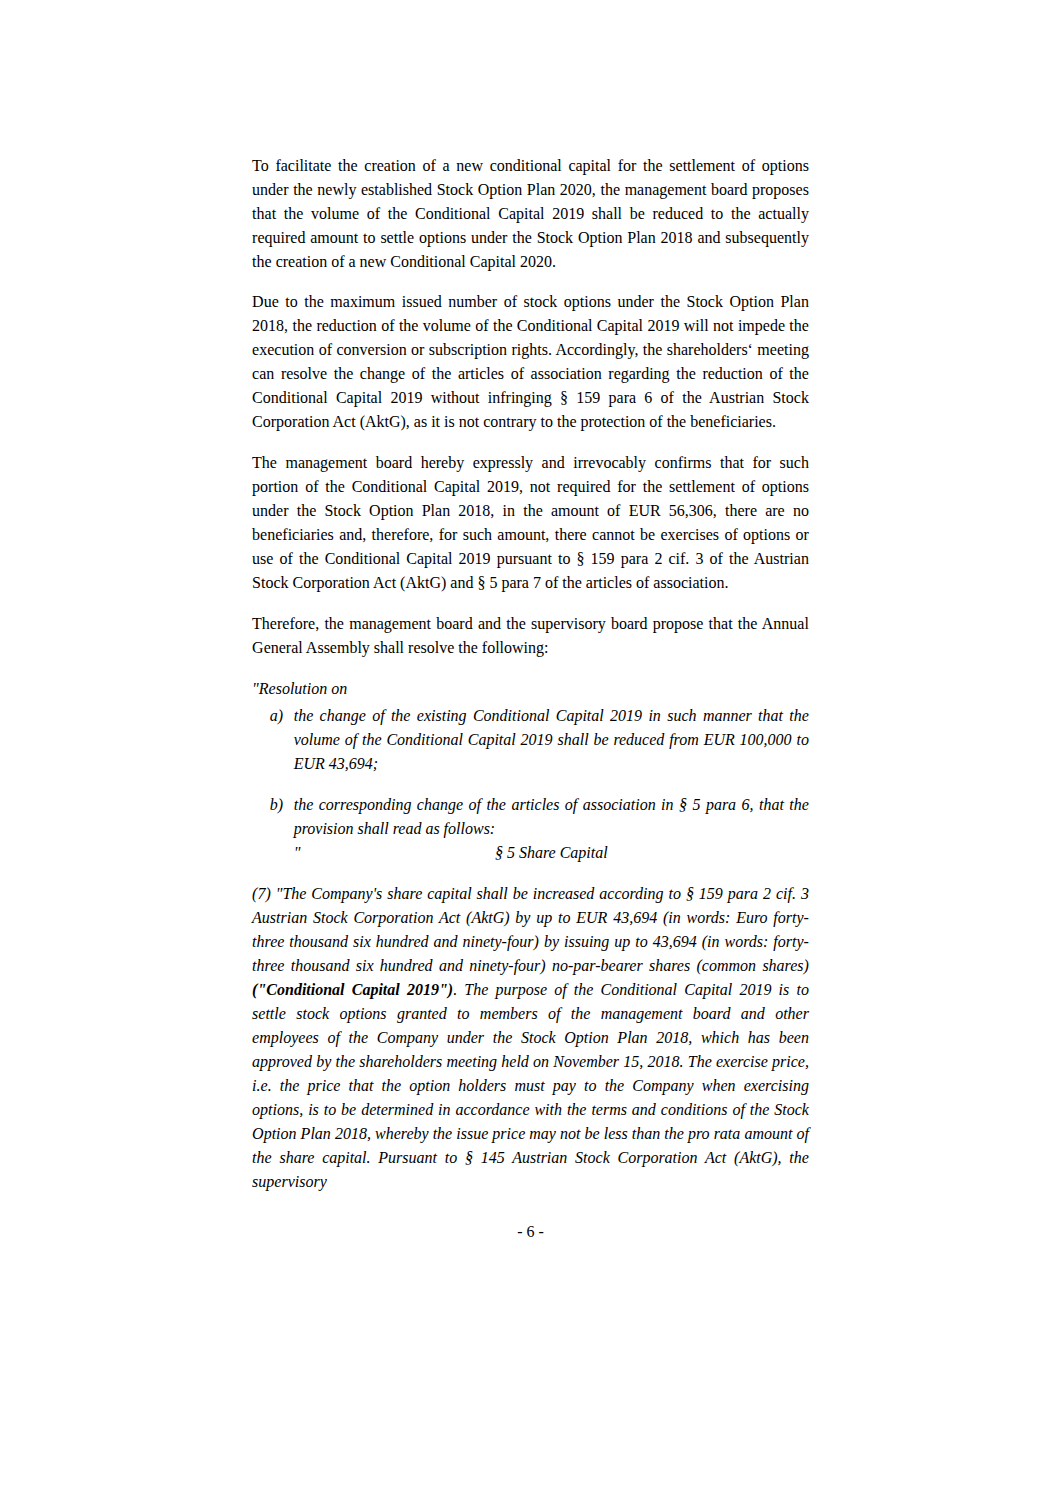To facilitate the creation of a new conditional capital for the settlement of options under the newly established Stock Option Plan 2020, the management board proposes that the volume of the Conditional Capital 2019 shall be reduced to the actually required amount to settle options under the Stock Option Plan 2018 and subsequently the creation of a new Conditional Capital 2020.
Due to the maximum issued number of stock options under the Stock Option Plan 2018, the reduction of the volume of the Conditional Capital 2019 will not impede the execution of conversion or subscription rights. Accordingly, the shareholders‘ meeting can resolve the change of the articles of association regarding the reduction of the Conditional Capital 2019 without infringing § 159 para 6 of the Austrian Stock Corporation Act (AktG), as it is not contrary to the protection of the beneficiaries.
The management board hereby expressly and irrevocably confirms that for such portion of the Conditional Capital 2019, not required for the settlement of options under the Stock Option Plan 2018, in the amount of EUR 56,306, there are no beneficiaries and, therefore, for such amount, there cannot be exercises of options or use of the Conditional Capital 2019 pursuant to § 159 para 2 cif. 3 of the Austrian Stock Corporation Act (AktG) and § 5 para 7 of the articles of association.
Therefore, the management board and the supervisory board propose that the Annual General Assembly shall resolve the following:
"Resolution on
a) the change of the existing Conditional Capital 2019 in such manner that the volume of the Conditional Capital 2019 shall be reduced from EUR 100,000 to EUR 43,694;
b) the corresponding change of the articles of association in § 5 para 6, that the provision shall read as follows: " § 5 Share Capital
(7) "The Company's share capital shall be increased according to § 159 para 2 cif. 3 Austrian Stock Corporation Act (AktG) by up to EUR 43,694 (in words: Euro forty-three thousand six hundred and ninety-four) by issuing up to 43,694 (in words: forty-three thousand six hundred and ninety-four) no-par-bearer shares (common shares) ("Conditional Capital 2019"). The purpose of the Conditional Capital 2019 is to settle stock options granted to members of the management board and other employees of the Company under the Stock Option Plan 2018, which has been approved by the shareholders meeting held on November 15, 2018. The exercise price, i.e. the price that the option holders must pay to the Company when exercising options, is to be determined in accordance with the terms and conditions of the Stock Option Plan 2018, whereby the issue price may not be less than the pro rata amount of the share capital. Pursuant to § 145 Austrian Stock Corporation Act (AktG), the supervisory
- 6 -